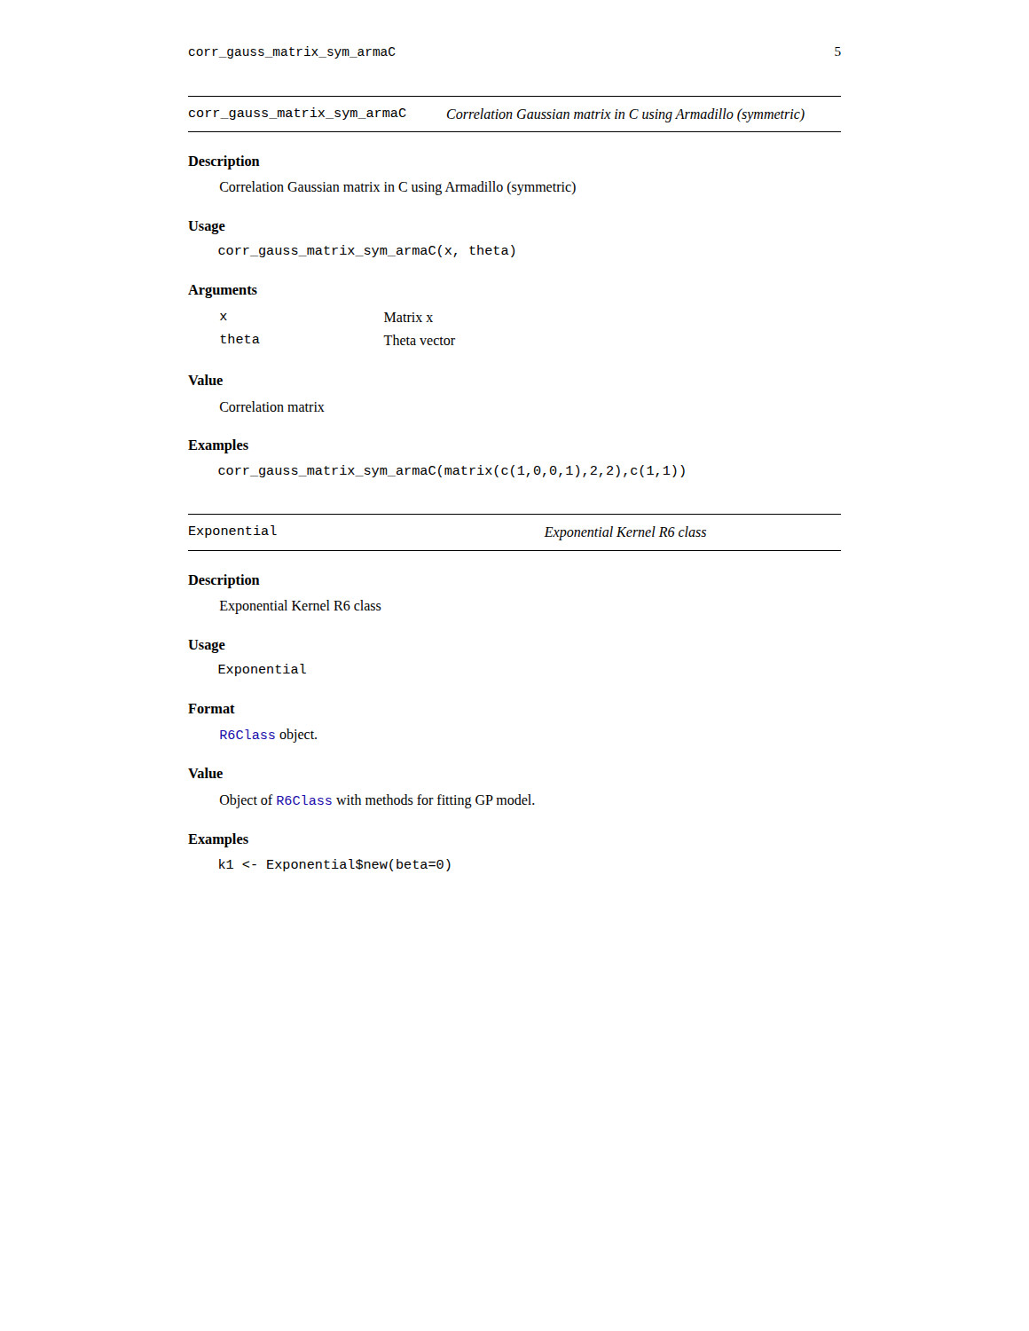corr_gauss_matrix_sym_armaC 5
| corr_gauss_matrix_sym_armaC | Correlation Gaussian matrix in C using Armadillo (symmetric) |
Description
Correlation Gaussian matrix in C using Armadillo (symmetric)
Usage
corr_gauss_matrix_sym_armaC(x, theta)
Arguments
| x | Matrix x |
| theta | Theta vector |
Value
Correlation matrix
Examples
corr_gauss_matrix_sym_armaC(matrix(c(1,0,0,1),2,2),c(1,1))
| Exponential | Exponential Kernel R6 class |
Description
Exponential Kernel R6 class
Usage
Exponential
Format
R6Class object.
Value
Object of R6Class with methods for fitting GP model.
Examples
k1 <- Exponential$new(beta=0)